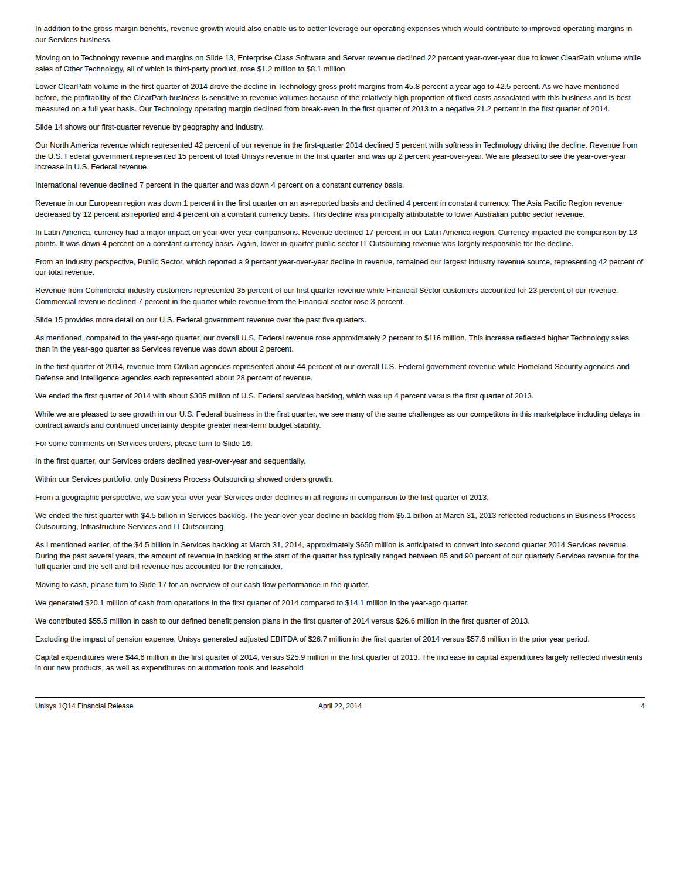In addition to the gross margin benefits, revenue growth would also enable us to better leverage our operating expenses which would contribute to improved operating margins in our Services business.
Moving on to Technology revenue and margins on Slide 13, Enterprise Class Software and Server revenue declined 22 percent year-over-year due to lower ClearPath volume while sales of Other Technology, all of which is third-party product, rose $1.2 million to $8.1 million.
Lower ClearPath volume in the first quarter of 2014 drove the decline in Technology gross profit margins from 45.8 percent a year ago to 42.5 percent. As we have mentioned before, the profitability of the ClearPath business is sensitive to revenue volumes because of the relatively high proportion of fixed costs associated with this business and is best measured on a full year basis. Our Technology operating margin declined from break-even in the first quarter of 2013 to a negative 21.2 percent in the first quarter of 2014.
Slide 14 shows our first-quarter revenue by geography and industry.
Our North America revenue which represented 42 percent of our revenue in the first-quarter 2014 declined 5 percent with softness in Technology driving the decline. Revenue from the U.S. Federal government represented 15 percent of total Unisys revenue in the first quarter and was up 2 percent year-over-year. We are pleased to see the year-over-year increase in U.S. Federal revenue.
International revenue declined 7 percent in the quarter and was down 4 percent on a constant currency basis.
Revenue in our European region was down 1 percent in the first quarter on an as-reported basis and declined 4 percent in constant currency. The Asia Pacific Region revenue decreased by 12 percent as reported and 4 percent on a constant currency basis. This decline was principally attributable to lower Australian public sector revenue.
In Latin America, currency had a major impact on year-over-year comparisons. Revenue declined 17 percent in our Latin America region. Currency impacted the comparison by 13 points. It was down 4 percent on a constant currency basis. Again, lower in-quarter public sector IT Outsourcing revenue was largely responsible for the decline.
From an industry perspective, Public Sector, which reported a 9 percent year-over-year decline in revenue, remained our largest industry revenue source, representing 42 percent of our total revenue.
Revenue from Commercial industry customers represented 35 percent of our first quarter revenue while Financial Sector customers accounted for 23 percent of our revenue. Commercial revenue declined 7 percent in the quarter while revenue from the Financial sector rose 3 percent.
Slide 15 provides more detail on our U.S. Federal government revenue over the past five quarters.
As mentioned, compared to the year-ago quarter, our overall U.S. Federal revenue rose approximately 2 percent to $116 million. This increase reflected higher Technology sales than in the year-ago quarter as Services revenue was down about 2 percent.
In the first quarter of 2014, revenue from Civilian agencies represented about 44 percent of our overall U.S. Federal government revenue while Homeland Security agencies and Defense and Intelligence agencies each represented about 28 percent of revenue.
We ended the first quarter of 2014 with about $305 million of U.S. Federal services backlog, which was up 4 percent versus the first quarter of 2013.
While we are pleased to see growth in our U.S. Federal business in the first quarter, we see many of the same challenges as our competitors in this marketplace including delays in contract awards and continued uncertainty despite greater near-term budget stability.
For some comments on Services orders, please turn to Slide 16.
In the first quarter, our Services orders declined year-over-year and sequentially.
Within our Services portfolio, only Business Process Outsourcing showed orders growth.
From a geographic perspective, we saw year-over-year Services order declines in all regions in comparison to the first quarter of 2013.
We ended the first quarter with $4.5 billion in Services backlog. The year-over-year decline in backlog from $5.1 billion at March 31, 2013 reflected reductions in Business Process Outsourcing, Infrastructure Services and IT Outsourcing.
As I mentioned earlier, of the $4.5 billion in Services backlog at March 31, 2014, approximately $650 million is anticipated to convert into second quarter 2014 Services revenue. During the past several years, the amount of revenue in backlog at the start of the quarter has typically ranged between 85 and 90 percent of our quarterly Services revenue for the full quarter and the sell-and-bill revenue has accounted for the remainder.
Moving to cash, please turn to Slide 17 for an overview of our cash flow performance in the quarter.
We generated $20.1 million of cash from operations in the first quarter of 2014 compared to $14.1 million in the year-ago quarter.
We contributed $55.5 million in cash to our defined benefit pension plans in the first quarter of 2014 versus $26.6 million in the first quarter of 2013.
Excluding the impact of pension expense, Unisys generated adjusted EBITDA of $26.7 million in the first quarter of 2014 versus $57.6 million in the prior year period.
Capital expenditures were $44.6 million in the first quarter of 2014, versus $25.9 million in the first quarter of 2013. The increase in capital expenditures largely reflected investments in our new products, as well as expenditures on automation tools and leasehold
Unisys 1Q14 Financial Release April 22, 2014 4